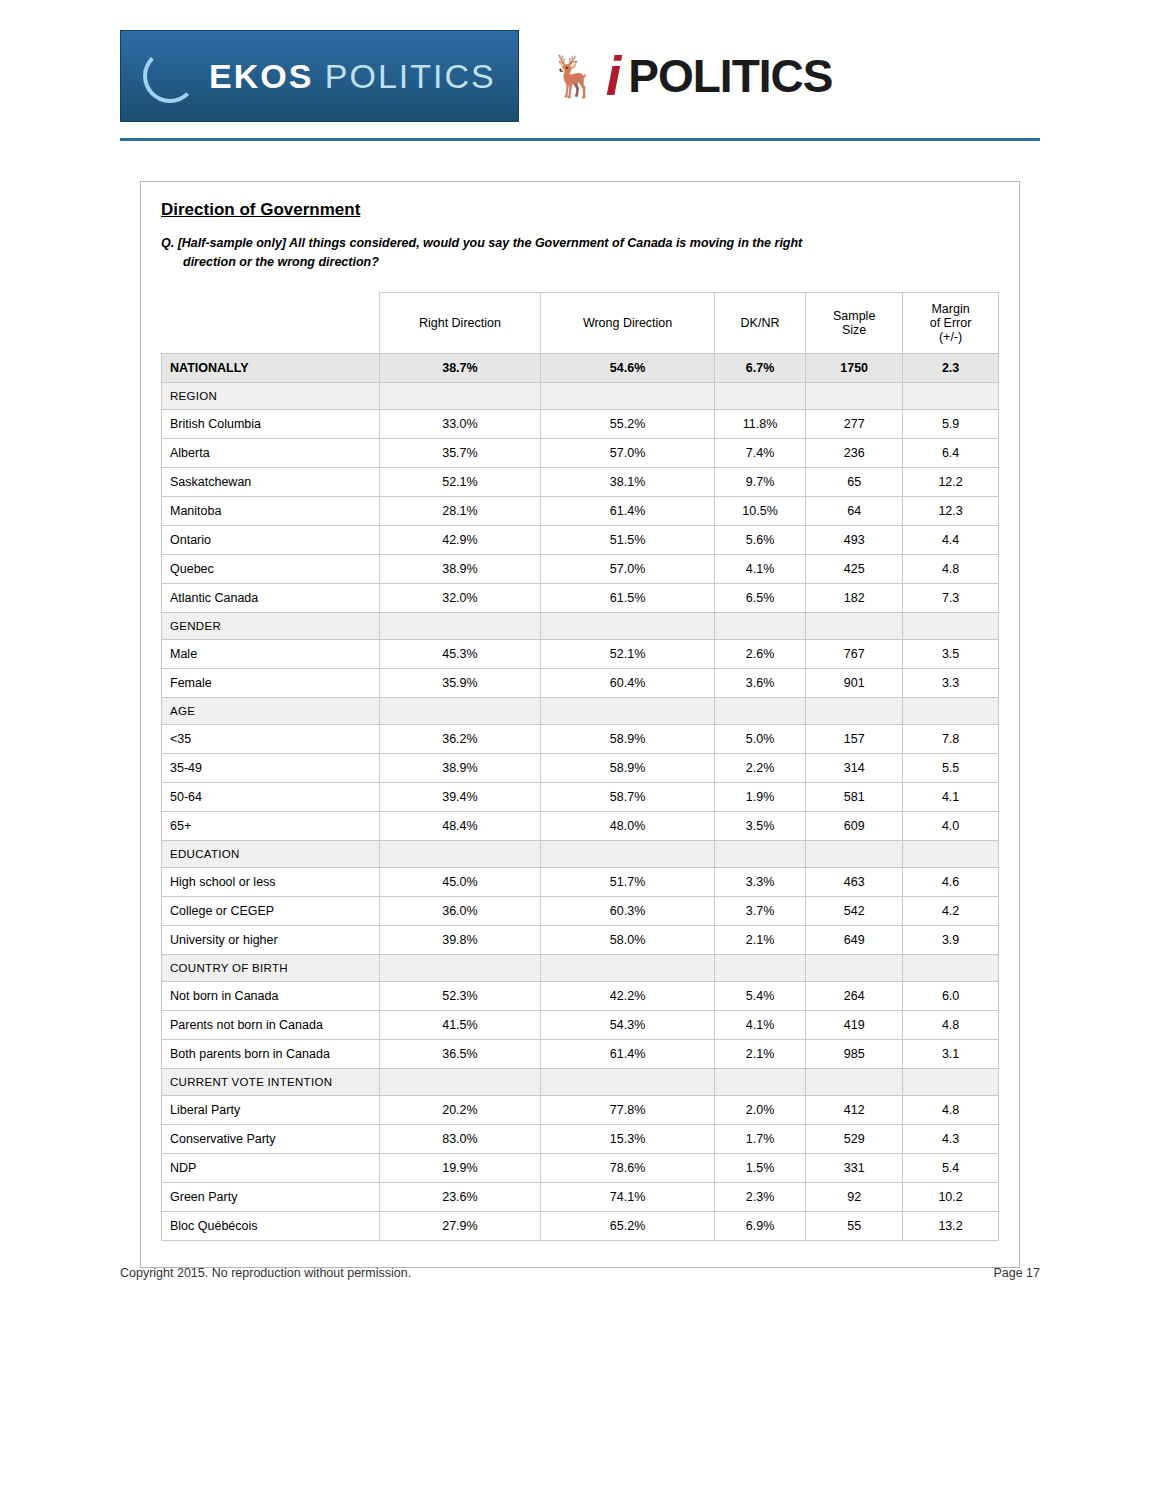EKOS POLITICS
🦌 iPOLITICS
Direction of Government
Q. [Half-sample only] All things considered, would you say the Government of Canada is moving in the right direction or the wrong direction?
| | Right Direction | Wrong Direction | DK/NR | Sample Size | Margin of Error (+/-) |
| --- | --- | --- | --- | --- | --- |
| NATIONALLY | 38.7% | 54.6% | 6.7% | 1750 | 2.3 |
| REGION | | | | | |
| British Columbia | 33.0% | 55.2% | 11.8% | 277 | 5.9 |
| Alberta | 35.7% | 57.0% | 7.4% | 236 | 6.4 |
| Saskatchewan | 52.1% | 38.1% | 9.7% | 65 | 12.2 |
| Manitoba | 28.1% | 61.4% | 10.5% | 64 | 12.3 |
| Ontario | 42.9% | 51.5% | 5.6% | 493 | 4.4 |
| Quebec | 38.9% | 57.0% | 4.1% | 425 | 4.8 |
| Atlantic Canada | 32.0% | 61.5% | 6.5% | 182 | 7.3 |
| GENDER | | | | | |
| Male | 45.3% | 52.1% | 2.6% | 767 | 3.5 |
| Female | 35.9% | 60.4% | 3.6% | 901 | 3.3 |
| AGE | | | | | |
| <35 | 36.2% | 58.9% | 5.0% | 157 | 7.8 |
| 35-49 | 38.9% | 58.9% | 2.2% | 314 | 5.5 |
| 50-64 | 39.4% | 58.7% | 1.9% | 581 | 4.1 |
| 65+ | 48.4% | 48.0% | 3.5% | 609 | 4.0 |
| EDUCATION | | | | | |
| High school or less | 45.0% | 51.7% | 3.3% | 463 | 4.6 |
| College or CEGEP | 36.0% | 60.3% | 3.7% | 542 | 4.2 |
| University or higher | 39.8% | 58.0% | 2.1% | 649 | 3.9 |
| COUNTRY OF BIRTH | | | | | |
| Not born in Canada | 52.3% | 42.2% | 5.4% | 264 | 6.0 |
| Parents not born in Canada | 41.5% | 54.3% | 4.1% | 419 | 4.8 |
| Both parents born in Canada | 36.5% | 61.4% | 2.1% | 985 | 3.1 |
| CURRENT VOTE INTENTION | | | | | |
| Liberal Party | 20.2% | 77.8% | 2.0% | 412 | 4.8 |
| Conservative Party | 83.0% | 15.3% | 1.7% | 529 | 4.3 |
| NDP | 19.9% | 78.6% | 1.5% | 331 | 5.4 |
| Green Party | 23.6% | 74.1% | 2.3% | 92 | 10.2 |
| Bloc Québécois | 27.9% | 65.2% | 6.9% | 55 | 13.2 |
Copyright 2015. No reproduction without permission. Page 17